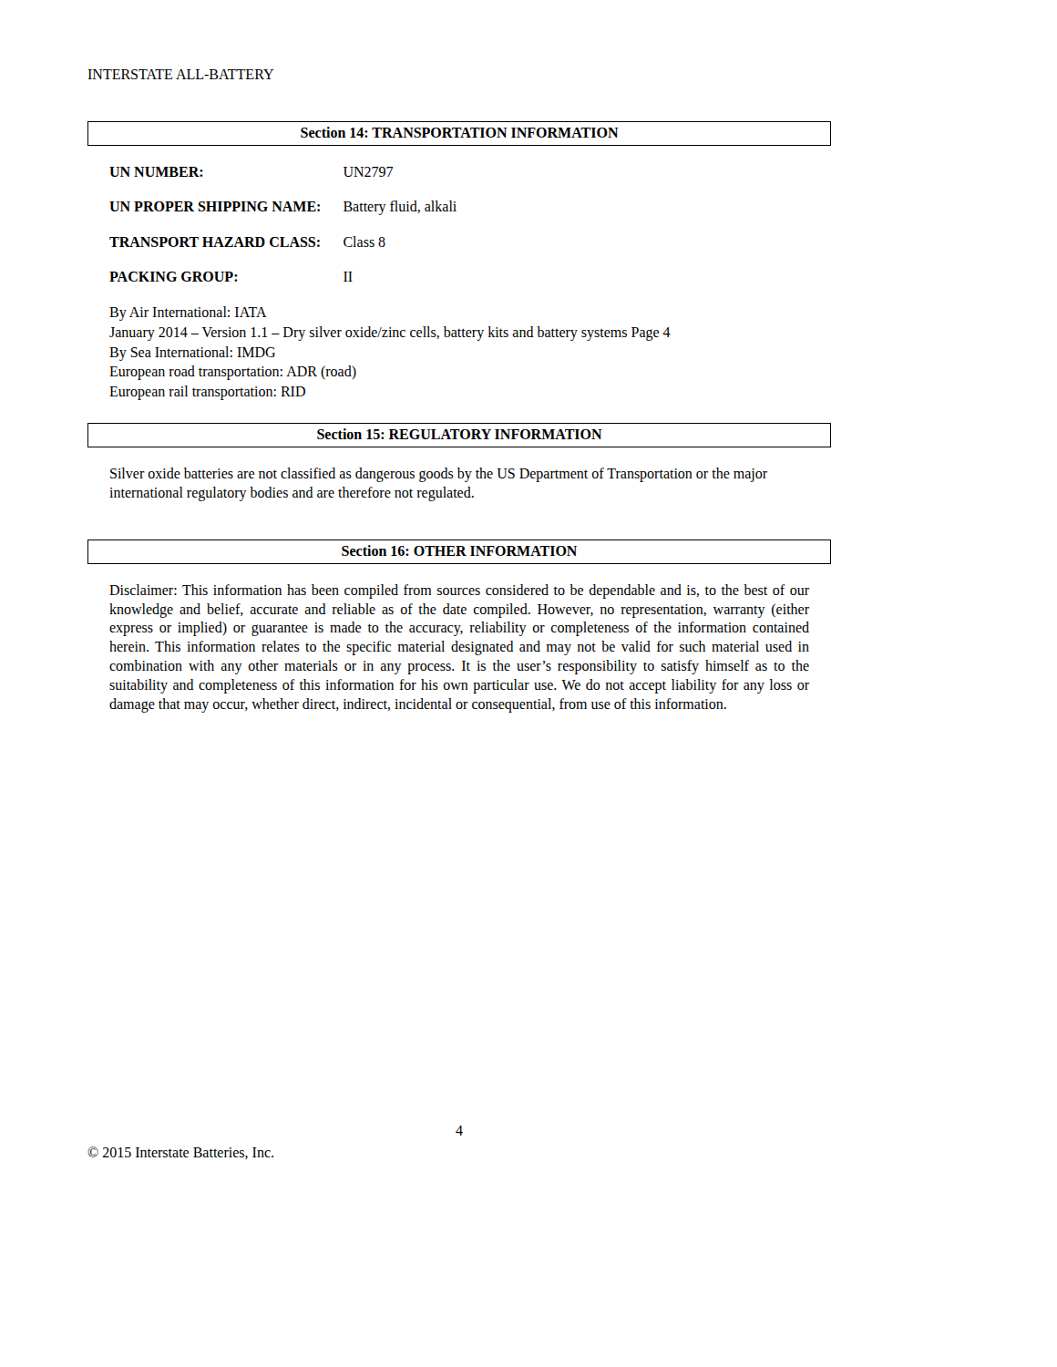INTERSTATE ALL-BATTERY
Section 14: TRANSPORTATION INFORMATION
| UN NUMBER: | UN2797 |
| UN PROPER SHIPPING NAME: | Battery fluid, alkali |
| TRANSPORT HAZARD CLASS: | Class 8 |
| PACKING GROUP: | II |
By Air International: IATA
January 2014 – Version 1.1 – Dry silver oxide/zinc cells, battery kits and battery systems Page 4
By Sea International: IMDG
European road transportation: ADR (road)
European rail transportation: RID
Section 15: REGULATORY INFORMATION
Silver oxide batteries are not classified as dangerous goods by the US Department of Transportation or the major international regulatory bodies and are therefore not regulated.
Section 16: OTHER INFORMATION
Disclaimer: This information has been compiled from sources considered to be dependable and is, to the best of our knowledge and belief, accurate and reliable as of the date compiled. However, no representation, warranty (either express or implied) or guarantee is made to the accuracy, reliability or completeness of the information contained herein. This information relates to the specific material designated and may not be valid for such material used in combination with any other materials or in any process. It is the user’s responsibility to satisfy himself as to the suitability and completeness of this information for his own particular use. We do not accept liability for any loss or damage that may occur, whether direct, indirect, incidental or consequential, from use of this information.
4
© 2015 Interstate Batteries, Inc.